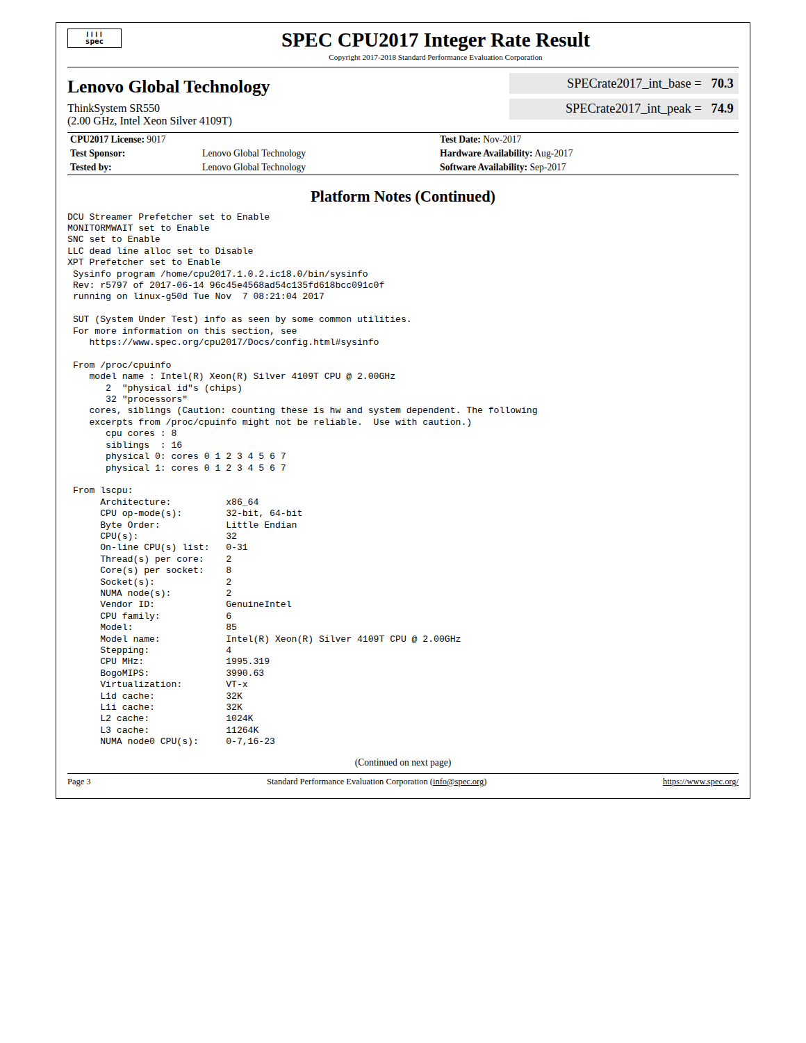❙❙❙❙
spec
SPEC CPU2017 Integer Rate Result
Copyright 2017-2018 Standard Performance Evaluation Corporation
Lenovo Global Technology
ThinkSystem SR550 (2.00 GHz, Intel Xeon Silver 4109T)
SPECrate2017_int_base = 70.3
SPECrate2017_int_peak = 74.9
| CPU2017 License: 9017 | Test Date: Nov-2017 |
| Test Sponsor: | Lenovo Global Technology | Hardware Availability: Aug-2017 |
| Tested by: | Lenovo Global Technology | Software Availability: Sep-2017 |
Platform Notes (Continued)
DCU Streamer Prefetcher set to Enable
MONITORMWAIT set to Enable
SNC set to Enable
LLC dead line alloc set to Disable
XPT Prefetcher set to Enable
 Sysinfo program /home/cpu2017.1.0.2.ic18.0/bin/sysinfo
 Rev: r5797 of 2017-06-14 96c45e4568ad54c135fd618bcc091c0f
 running on linux-g50d Tue Nov  7 08:21:04 2017

 SUT (System Under Test) info as seen by some common utilities.
 For more information on this section, see
    https://www.spec.org/cpu2017/Docs/config.html#sysinfo

 From /proc/cpuinfo
    model name : Intel(R) Xeon(R) Silver 4109T CPU @ 2.00GHz
       2  "physical id"s (chips)
       32 "processors"
    cores, siblings (Caution: counting these is hw and system dependent. The following
    excerpts from /proc/cpuinfo might not be reliable.  Use with caution.)
       cpu cores : 8
       siblings  : 16
       physical 0: cores 0 1 2 3 4 5 6 7
       physical 1: cores 0 1 2 3 4 5 6 7

 From lscpu:
      Architecture:          x86_64
      CPU op-mode(s):        32-bit, 64-bit
      Byte Order:            Little Endian
      CPU(s):                32
      On-line CPU(s) list:   0-31
      Thread(s) per core:    2
      Core(s) per socket:    8
      Socket(s):             2
      NUMA node(s):          2
      Vendor ID:             GenuineIntel
      CPU family:            6
      Model:                 85
      Model name:            Intel(R) Xeon(R) Silver 4109T CPU @ 2.00GHz
      Stepping:              4
      CPU MHz:               1995.319
      BogoMIPS:              3990.63
      Virtualization:        VT-x
      L1d cache:             32K
      L1i cache:             32K
      L2 cache:              1024K
      L3 cache:              11264K
      NUMA node0 CPU(s):     0-7,16-23
(Continued on next page)
Page 3
Standard Performance Evaluation Corporation (info@spec.org)
https://www.spec.org/